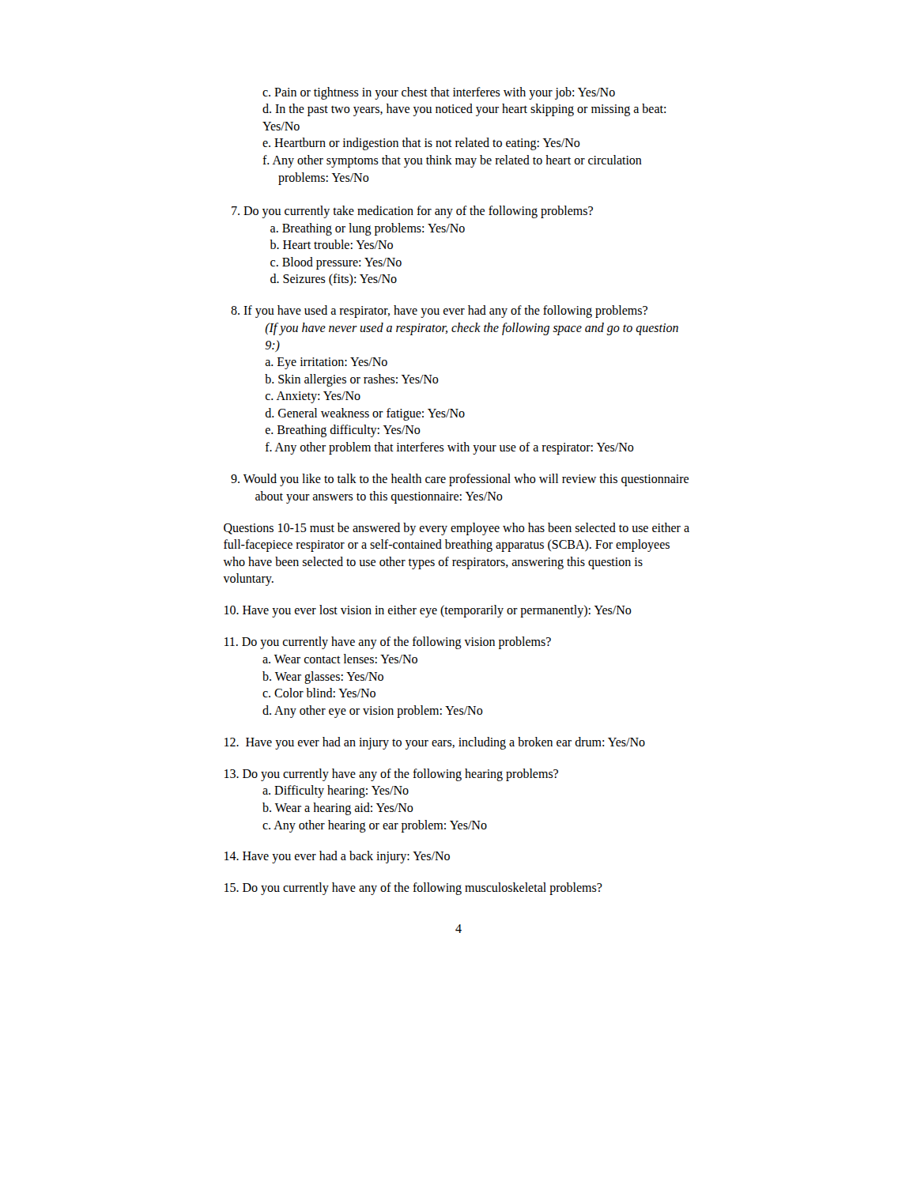c. Pain or tightness in your chest that interferes with your job: Yes/No
d. In the past two years, have you noticed your heart skipping or missing a beat: Yes/No
e. Heartburn or indigestion that is not related to eating: Yes/No
f. Any other symptoms that you think may be related to heart or circulation problems: Yes/No
7. Do you currently take medication for any of the following problems?
a. Breathing or lung problems: Yes/No
b. Heart trouble: Yes/No
c. Blood pressure: Yes/No
d. Seizures (fits): Yes/No
8. If you have used a respirator, have you ever had any of the following problems?
(If you have never used a respirator, check the following space and go to question 9:)
a. Eye irritation: Yes/No
b. Skin allergies or rashes: Yes/No
c. Anxiety: Yes/No
d. General weakness or fatigue: Yes/No
e. Breathing difficulty: Yes/No
f. Any other problem that interferes with your use of a respirator: Yes/No
9. Would you like to talk to the health care professional who will review this questionnaire about your answers to this questionnaire: Yes/No
Questions 10-15 must be answered by every employee who has been selected to use either a full-facepiece respirator or a self-contained breathing apparatus (SCBA). For employees who have been selected to use other types of respirators, answering this question is voluntary.
10. Have you ever lost vision in either eye (temporarily or permanently): Yes/No
11. Do you currently have any of the following vision problems?
a. Wear contact lenses: Yes/No
b. Wear glasses: Yes/No
c. Color blind: Yes/No
d. Any other eye or vision problem: Yes/No
12. Have you ever had an injury to your ears, including a broken ear drum: Yes/No
13. Do you currently have any of the following hearing problems?
a. Difficulty hearing: Yes/No
b. Wear a hearing aid: Yes/No
c. Any other hearing or ear problem: Yes/No
14. Have you ever had a back injury: Yes/No
15. Do you currently have any of the following musculoskeletal problems?
4